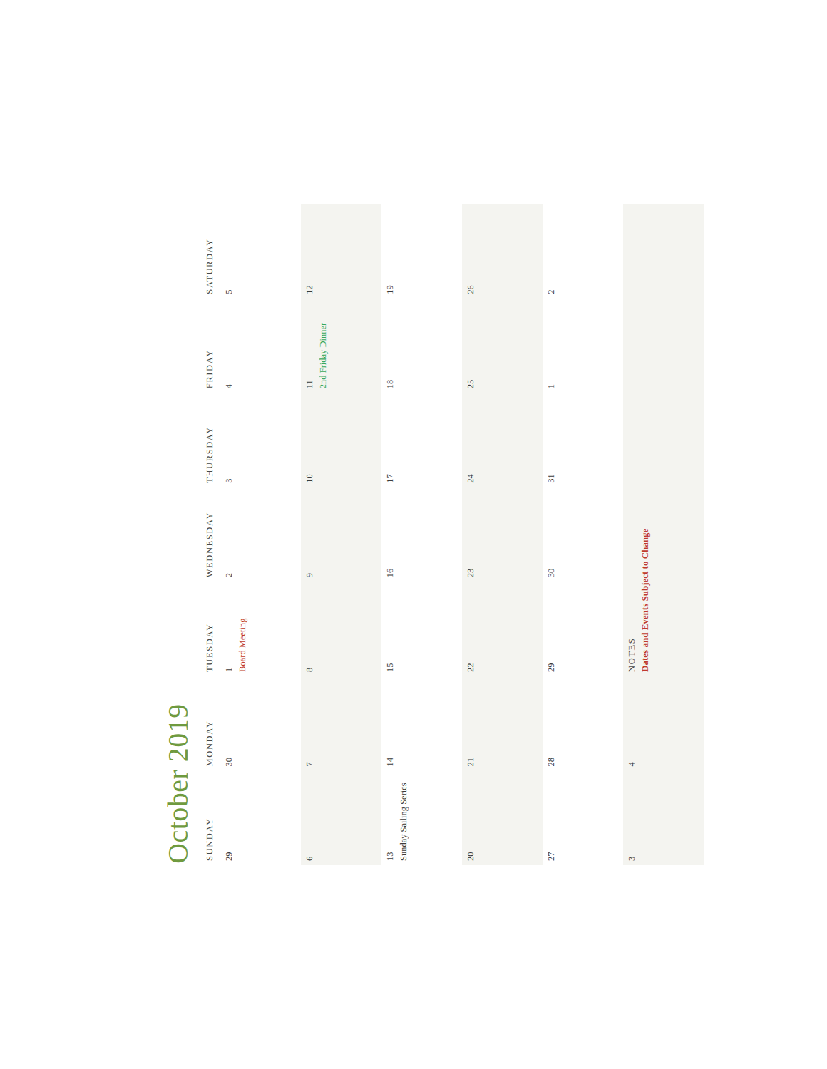October 2019
| SUNDAY | MONDAY | TUESDAY | WEDNESDAY | THURSDAY | FRIDAY | SATURDAY |
| --- | --- | --- | --- | --- | --- | --- |
| 29 | 30 | 1 Board Meeting | 2 | 3 | 4 | 5 |
| 6 | 7 | 8 | 9 | 10 | 11 2nd Friday Dinner | 12 |
| 13 Sunday Sailing Series | 14 | 15 | 16 | 17 | 18 | 19 |
| 20 | 21 | 22 | 23 | 24 | 25 | 26 |
| 27 | 28 | 29 | 30 | 31 | 1 | 2 |
| 3 | 4 | NOTES Dates and Events Subject to Change |